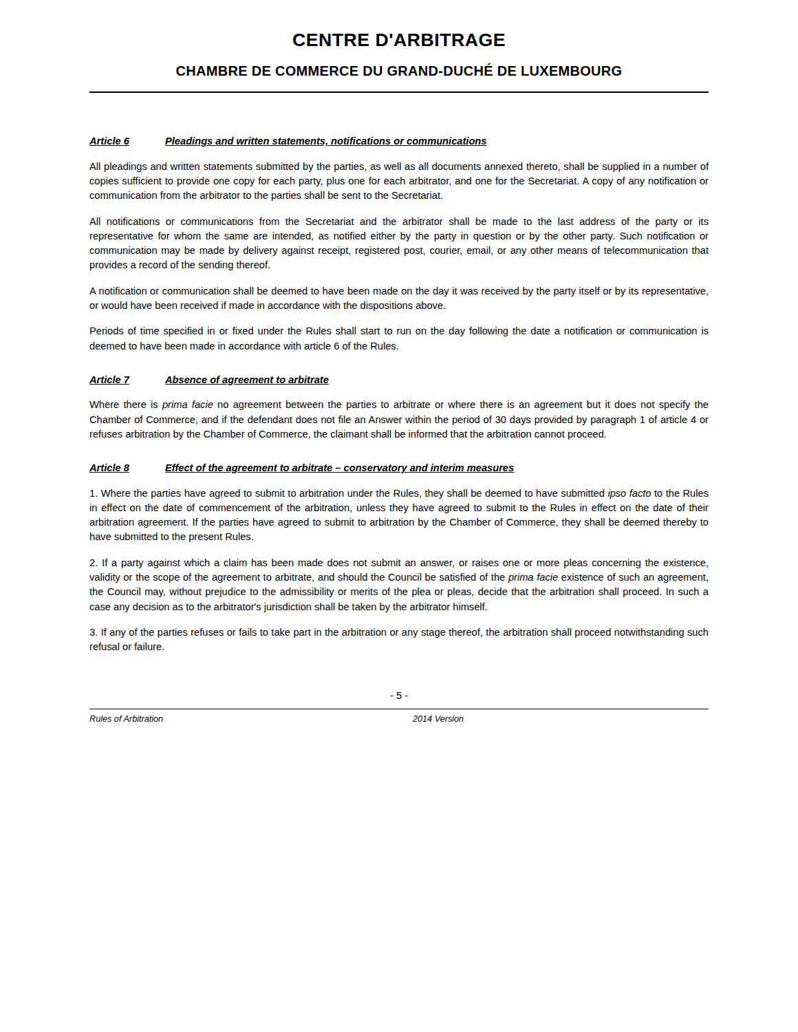CENTRE D'ARBITRAGE
CHAMBRE DE COMMERCE DU GRAND-DUCHÉ DE LUXEMBOURG
Article 6 Pleadings and written statements, notifications or communications
All pleadings and written statements submitted by the parties, as well as all documents annexed thereto, shall be supplied in a number of copies sufficient to provide one copy for each party, plus one for each arbitrator, and one for the Secretariat. A copy of any notification or communication from the arbitrator to the parties shall be sent to the Secretariat.
All notifications or communications from the Secretariat and the arbitrator shall be made to the last address of the party or its representative for whom the same are intended, as notified either by the party in question or by the other party. Such notification or communication may be made by delivery against receipt, registered post, courier, email, or any other means of telecommunication that provides a record of the sending thereof.
A notification or communication shall be deemed to have been made on the day it was received by the party itself or by its representative, or would have been received if made in accordance with the dispositions above.
Periods of time specified in or fixed under the Rules shall start to run on the day following the date a notification or communication is deemed to have been made in accordance with article 6 of the Rules.
Article 7 Absence of agreement to arbitrate
Where there is prima facie no agreement between the parties to arbitrate or where there is an agreement but it does not specify the Chamber of Commerce, and if the defendant does not file an Answer within the period of 30 days provided by paragraph 1 of article 4 or refuses arbitration by the Chamber of Commerce, the claimant shall be informed that the arbitration cannot proceed.
Article 8 Effect of the agreement to arbitrate – conservatory and interim measures
1. Where the parties have agreed to submit to arbitration under the Rules, they shall be deemed to have submitted ipso facto to the Rules in effect on the date of commencement of the arbitration, unless they have agreed to submit to the Rules in effect on the date of their arbitration agreement. If the parties have agreed to submit to arbitration by the Chamber of Commerce, they shall be deemed thereby to have submitted to the present Rules.
2. If a party against which a claim has been made does not submit an answer, or raises one or more pleas concerning the existence, validity or the scope of the agreement to arbitrate, and should the Council be satisfied of the prima facie existence of such an agreement, the Council may, without prejudice to the admissibility or merits of the plea or pleas, decide that the arbitration shall proceed. In such a case any decision as to the arbitrator's jurisdiction shall be taken by the arbitrator himself.
3. If any of the parties refuses or fails to take part in the arbitration or any stage thereof, the arbitration shall proceed notwithstanding such refusal or failure.
- 5 -
Rules of Arbitration
2014 Version